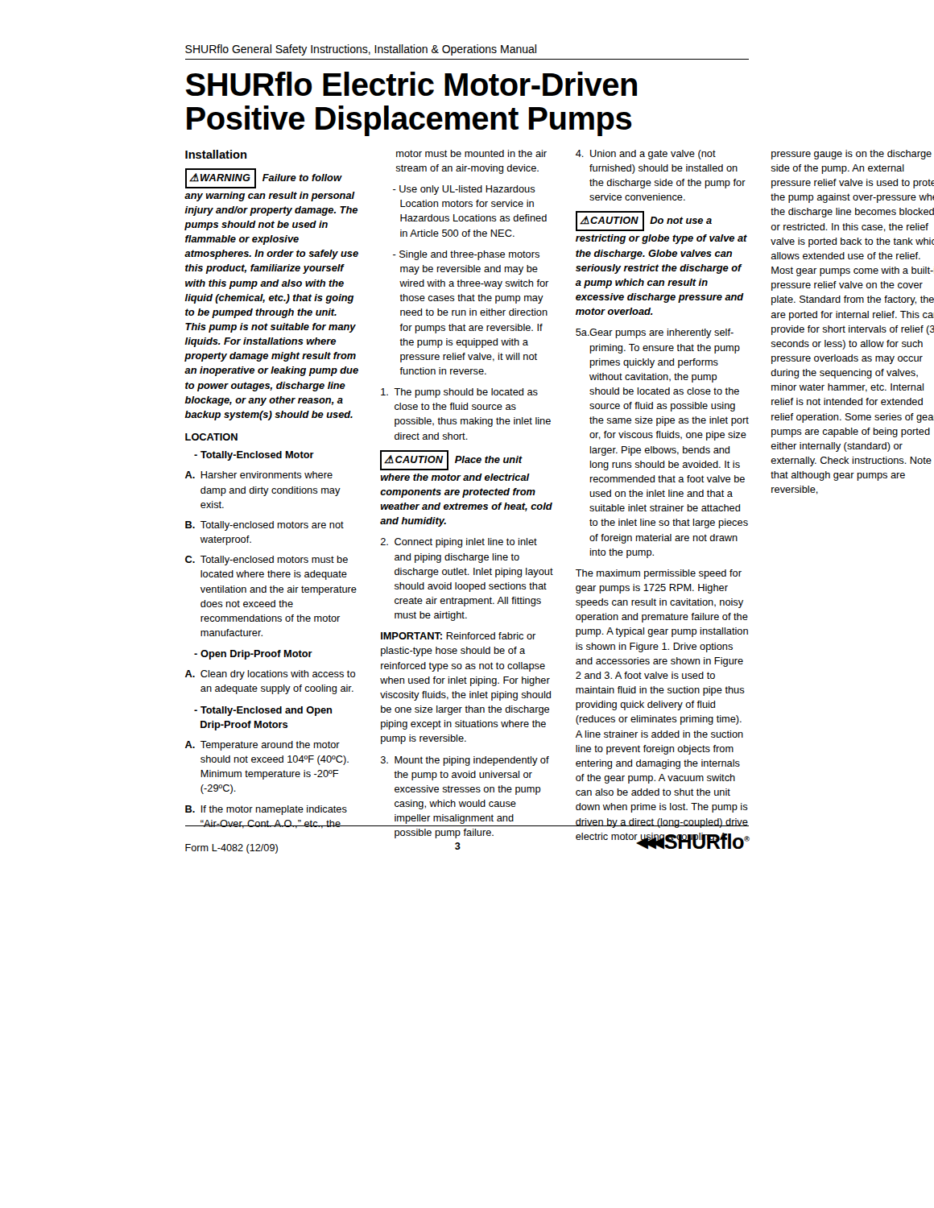SHURflo General Safety Instructions, Installation & Operations Manual
SHURflo Electric Motor-Driven
Positive Displacement Pumps
Installation
⚠WARNING Failure to follow any warning can result in personal injury and/or property damage. The pumps should not be used in flammable or explosive atmospheres. In order to safely use this product, familiarize yourself with this pump and also with the liquid (chemical, etc.) that is going to be pumped through the unit. This pump is not suitable for many liquids. For installations where property damage might result from an inoperative or leaking pump due to power outages, discharge line blockage, or any other reason, a backup system(s) should be used.
LOCATION
- Totally-Enclosed Motor
A. Harsher environments where damp and dirty conditions may exist.
B. Totally-enclosed motors are not waterproof.
C. Totally-enclosed motors must be located where there is adequate ventilation and the air temperature does not exceed the recommendations of the motor manufacturer.
- Open Drip-Proof Motor
A. Clean dry locations with access to an adequate supply of cooling air.
- Totally-Enclosed and Open
Drip-Proof Motors
A. Temperature around the motor should not exceed 104ºF (40ºC). Minimum temperature is -20ºF (-29ºC).
B. If the motor nameplate indicates “Air-Over, Cont. A.O.,” etc., the motor must be mounted in the air stream of an air-moving device.
- Use only UL-listed Hazardous Location motors for service in Hazardous Locations as defined in Article 500 of the NEC.
- Single and three-phase motors may be reversible and may be wired with a three-way switch for those cases that the pump may need to be run in either direction for pumps that are reversible. If the pump is equipped with a pressure relief valve, it will not function in reverse.
1. The pump should be located as close to the fluid source as possible, thus making the inlet line direct and short.
⚠CAUTION Place the unit where the motor and electrical components are protected from weather and extremes of heat, cold and humidity.
2. Connect piping inlet line to inlet and piping discharge line to discharge outlet. Inlet piping layout should avoid looped sections that create air entrapment. All fittings must be airtight.
IMPORTANT: Reinforced fabric or plastic-type hose should be of a reinforced type so as not to collapse when used for inlet piping. For higher viscosity fluids, the inlet piping should be one size larger than the discharge piping except in situations where the pump is reversible.
3. Mount the piping independently of the pump to avoid universal or excessive stresses on the pump casing, which would cause impeller misalignment and possible pump failure.
4. Union and a gate valve (not furnished) should be installed on the discharge side of the pump for service convenience.
⚠CAUTION Do not use a restricting or globe type of valve at the discharge. Globe valves can seriously restrict the discharge of a pump which can result in excessive discharge pressure and motor overload.
5a. Gear pumps are inherently self-priming. To ensure that the pump primes quickly and performs without cavitation, the pump should be located as close to the source of fluid as possible using the same size pipe as the inlet port or, for viscous fluids, one pipe size larger. Pipe elbows, bends and long runs should be avoided. It is recommended that a foot valve be used on the inlet line and that a suitable inlet strainer be attached to the inlet line so that large pieces of foreign material are not drawn into the pump.
The maximum permissible speed for gear pumps is 1725 RPM. Higher speeds can result in cavitation, noisy operation and premature failure of the pump. A typical gear pump installation is shown in Figure 1. Drive options and accessories are shown in Figure 2 and 3. A foot valve is used to maintain fluid in the suction pipe thus providing quick delivery of fluid (reduces or eliminates priming time). A line strainer is added in the suction line to prevent foreign objects from entering and damaging the internals of the gear pump. A vacuum switch can also be added to shut the unit down when prime is lost. The pump is driven by a direct (long-coupled) drive electric motor using a coupling. A pressure gauge is on the discharge side of the pump. An external pressure relief valve is used to protect the pump against over-pressure when the discharge line becomes blocked or restricted. In this case, the relief valve is ported back to the tank which allows extended use of the relief. Most gear pumps come with a built-in pressure relief valve on the cover plate. Standard from the factory, they are ported for internal relief. This can provide for short intervals of relief (30 seconds or less) to allow for such pressure overloads as may occur during the sequencing of valves, minor water hammer, etc. Internal relief is not intended for extended relief operation. Some series of gear pumps are capable of being ported either internally (standard) or externally. Check instructions. Note that although gear pumps are reversible,
Form L-4082 (12/09)
3
◂◂◂ SHURflo®